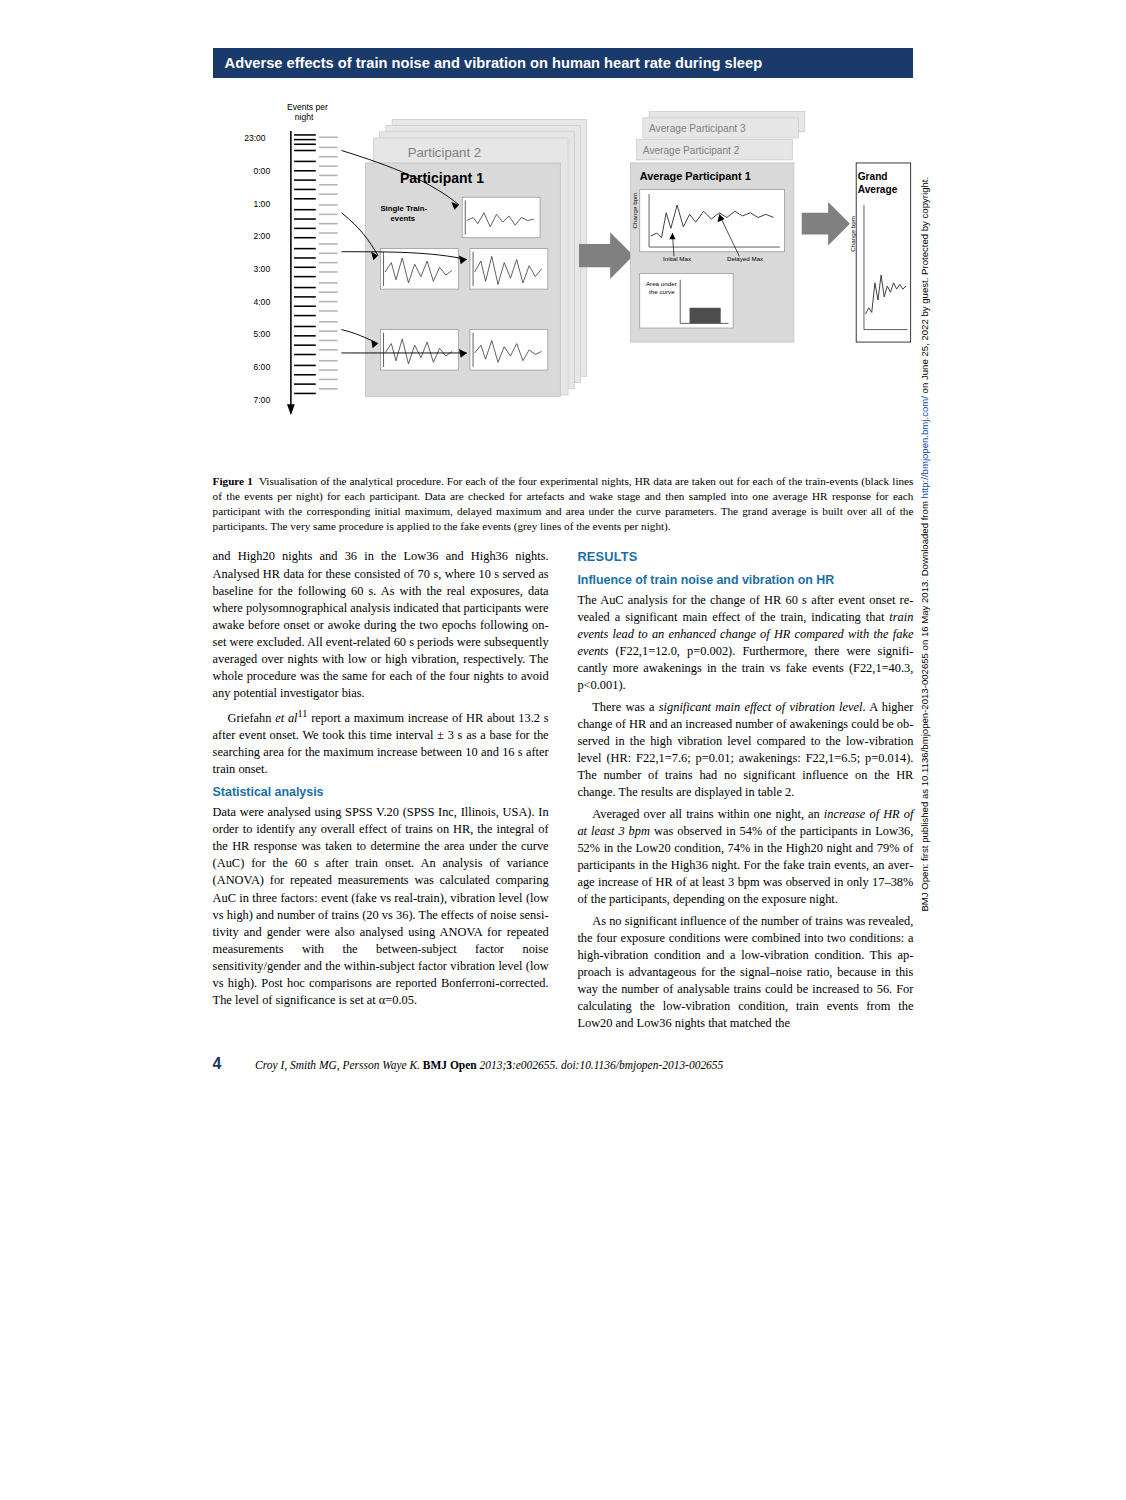Adverse effects of train noise and vibration on human heart rate during sleep
BMJ Open: first published as 10.1136/bmjopen-2013-002655 on 16 May 2013. Downloaded from http://bmjopen.bmj.com/ on June 25, 2022 by guest. Protected by copyright.
Events per night 23:00 0:00 1:00 2:00 3:00 4:00 5:00 6:00 7:00 Participant 2 Participant 1 Single Train- events Average Participant 3 Average Participant 2 Average Participant 1 Change bpm Initial Max Delayed Max Area under the curve Grand Average Change bpm
Figure 1 Visualisation of the analytical procedure. For each of the four experimental nights, HR data are taken out for each of the train-events (black lines of the events per night) for each participant. Data are checked for artefacts and wake stage and then sampled into one average HR response for each participant with the corresponding initial maximum, delayed maximum and area under the curve parameters. The grand average is built over all of the participants. The very same procedure is applied to the fake events (grey lines of the events per night).
and High20 nights and 36 in the Low36 and High36 nights. Analysed HR data for these consisted of 70 s, where 10 s served as baseline for the following 60 s. As with the real exposures, data where polysomnographical analysis indicated that participants were awake before onset or awoke during the two epochs following onset were excluded. All event-related 60 s periods were subsequently averaged over nights with low or high vibration, respectively. The whole procedure was the same for each of the four nights to avoid any potential investigator bias.
Griefahn et al11 report a maximum increase of HR about 13.2 s after event onset. We took this time interval ± 3 s as a base for the searching area for the maximum increase between 10 and 16 s after train onset.
Statistical analysis
Data were analysed using SPSS V.20 (SPSS Inc, Illinois, USA). In order to identify any overall effect of trains on HR, the integral of the HR response was taken to determine the area under the curve (AuC) for the 60 s after train onset. An analysis of variance (ANOVA) for repeated measurements was calculated comparing AuC in three factors: event (fake vs real-train), vibration level (low vs high) and number of trains (20 vs 36). The effects of noise sensitivity and gender were also analysed using ANOVA for repeated measurements with the between-subject factor noise sensitivity/gender and the within-subject factor vibration level (low vs high). Post hoc comparisons are reported Bonferroni-corrected. The level of significance is set at α=0.05.
Results
Influence of train noise and vibration on HR
The AuC analysis for the change of HR 60 s after event onset revealed a significant main effect of the train, indicating that train events lead to an enhanced change of HR compared with the fake events (F22,1=12.0, p=0.002). Furthermore, there were significantly more awakenings in the train vs fake events (F22,1=40.3, p<0.001).
There was a significant main effect of vibration level. A higher change of HR and an increased number of awakenings could be observed in the high vibration level compared to the low-vibration level (HR: F22,1=7.6; p=0.01; awakenings: F22,1=6.5; p=0.014). The number of trains had no significant influence on the HR change. The results are displayed in table 2.
Averaged over all trains within one night, an increase of HR of at least 3 bpm was observed in 54% of the participants in Low36, 52% in the Low20 condition, 74% in the High20 night and 79% of participants in the High36 night. For the fake train events, an average increase of HR of at least 3 bpm was observed in only 17–38% of the participants, depending on the exposure night.
As no significant influence of the number of trains was revealed, the four exposure conditions were combined into two conditions: a high-vibration condition and a low-vibration condition. This approach is advantageous for the signal–noise ratio, because in this way the number of analysable trains could be increased to 56. For calculating the low-vibration condition, train events from the Low20 and Low36 nights that matched the
4
Croy I, Smith MG, Persson Waye K. BMJ Open 2013;3:e002655. doi:10.1136/bmjopen-2013-002655